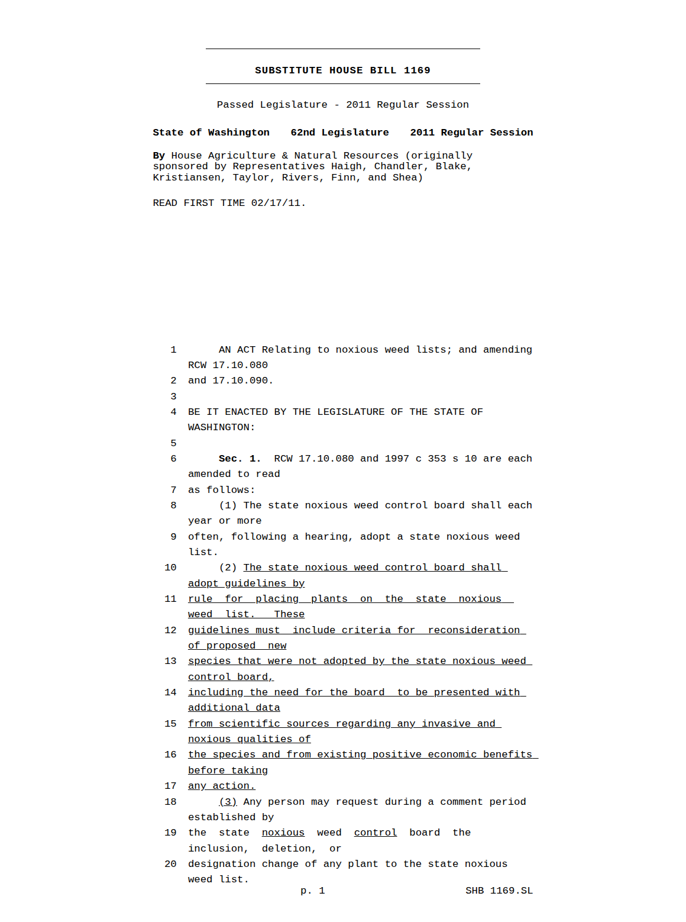SUBSTITUTE HOUSE BILL 1169
Passed Legislature - 2011 Regular Session
State of Washington 62nd Legislature 2011 Regular Session
By House Agriculture & Natural Resources (originally sponsored by Representatives Haigh, Chandler, Blake, Kristiansen, Taylor, Rivers, Finn, and Shea)
READ FIRST TIME 02/17/11.
AN ACT Relating to noxious weed lists; and amending RCW 17.10.080
and 17.10.090.
BE IT ENACTED BY THE LEGISLATURE OF THE STATE OF WASHINGTON:
Sec. 1. RCW 17.10.080 and 1997 c 353 s 10 are each amended to read
as follows:
(1) The state noxious weed control board shall each year or more
often, following a hearing, adopt a state noxious weed list.
(2) The state noxious weed control board shall adopt guidelines by
rule for placing plants on the state noxious weed list. These
guidelines must include criteria for reconsideration of proposed new
species that were not adopted by the state noxious weed control board,
including the need for the board to be presented with additional data
from scientific sources regarding any invasive and noxious qualities of
the species and from existing positive economic benefits before taking
any action.
(3) Any person may request during a comment period established by
the state noxious weed control board the inclusion, deletion, or
designation change of any plant to the state noxious weed list.
p. 1 SHB 1169.SL